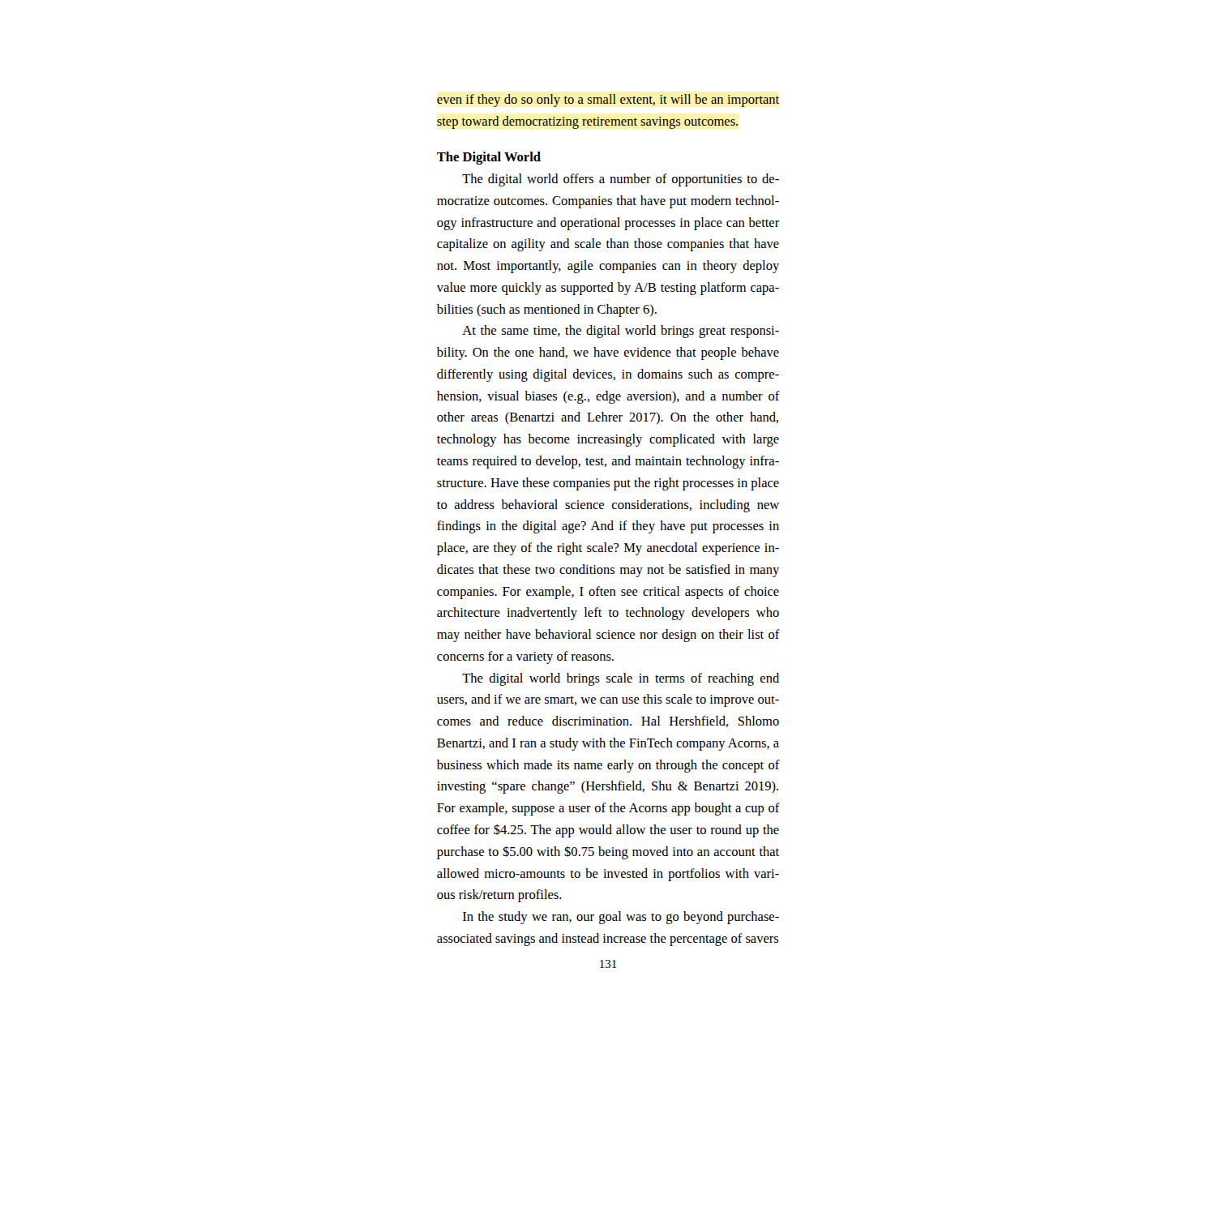even if they do so only to a small extent, it will be an important step toward democratizing retirement savings outcomes.
The Digital World
The digital world offers a number of opportunities to democratize outcomes. Companies that have put modern technology infrastructure and operational processes in place can better capitalize on agility and scale than those companies that have not. Most importantly, agile companies can in theory deploy value more quickly as supported by A/B testing platform capabilities (such as mentioned in Chapter 6).
At the same time, the digital world brings great responsibility. On the one hand, we have evidence that people behave differently using digital devices, in domains such as comprehension, visual biases (e.g., edge aversion), and a number of other areas (Benartzi and Lehrer 2017). On the other hand, technology has become increasingly complicated with large teams required to develop, test, and maintain technology infrastructure. Have these companies put the right processes in place to address behavioral science considerations, including new findings in the digital age? And if they have put processes in place, are they of the right scale? My anecdotal experience indicates that these two conditions may not be satisfied in many companies. For example, I often see critical aspects of choice architecture inadvertently left to technology developers who may neither have behavioral science nor design on their list of concerns for a variety of reasons.
The digital world brings scale in terms of reaching end users, and if we are smart, we can use this scale to improve outcomes and reduce discrimination. Hal Hershfield, Shlomo Benartzi, and I ran a study with the FinTech company Acorns, a business which made its name early on through the concept of investing “spare change” (Hershfield, Shu & Benartzi 2019). For example, suppose a user of the Acorns app bought a cup of coffee for $4.25. The app would allow the user to round up the purchase to $5.00 with $0.75 being moved into an account that allowed micro-amounts to be invested in portfolios with various risk/return profiles.
In the study we ran, our goal was to go beyond purchase-associated savings and instead increase the percentage of savers
131